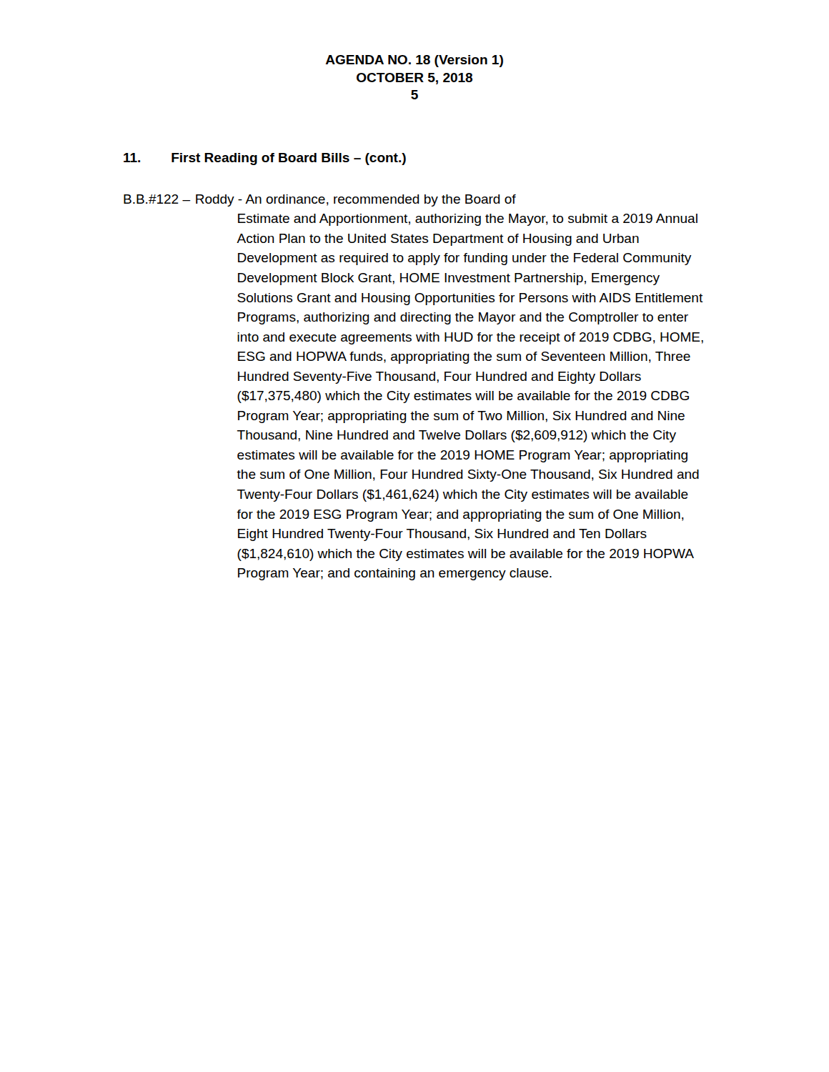AGENDA NO. 18 (Version 1) OCTOBER 5, 2018 5
11. First Reading of Board Bills – (cont.)
B.B.#122 –
Roddy - An ordinance, recommended by the Board of
Estimate and Apportionment, authorizing the Mayor, to submit a 2019 Annual Action Plan to the United States Department of Housing and Urban Development as required to apply for funding under the Federal Community Development Block Grant, HOME Investment Partnership, Emergency Solutions Grant and Housing Opportunities for Persons with AIDS Entitlement Programs, authorizing and directing the Mayor and the Comptroller to enter into and execute agreements with HUD for the receipt of 2019 CDBG, HOME, ESG and HOPWA funds, appropriating the sum of Seventeen Million, Three Hundred Seventy-Five Thousand, Four Hundred and Eighty Dollars ($17,375,480) which the City estimates will be available for the 2019 CDBG Program Year; appropriating the sum of Two Million, Six Hundred and Nine Thousand, Nine Hundred and Twelve Dollars ($2,609,912) which the City estimates will be available for the 2019 HOME Program Year; appropriating the sum of One Million, Four Hundred Sixty-One Thousand, Six Hundred and Twenty-Four Dollars ($1,461,624) which the City estimates will be available for the 2019 ESG Program Year; and appropriating the sum of One Million, Eight Hundred Twenty-Four Thousand, Six Hundred and Ten Dollars ($1,824,610) which the City estimates will be available for the 2019 HOPWA Program Year; and containing an emergency clause.